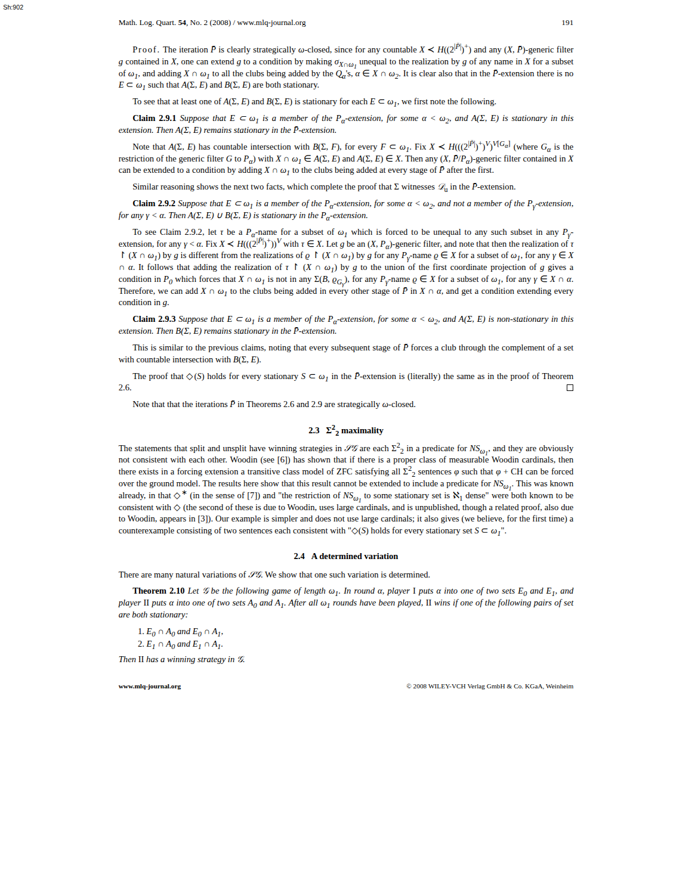Sh:902
Math. Log. Quart. 54, No. 2 (2008) / www.mlq-journal.org 191
Proof. The iteration P̄ is clearly strategically ω-closed, since for any countable X ≺ H((2|P̄|)+) and any (X, P̄)-generic filter g contained in X, one can extend g to a condition by making σX∩ω1 unequal to the realization by g of any name in X for a subset of ω1, and adding X ∩ ω1 to all the clubs being added by the Q̰α's, α ∈ X ∩ ω2. It is clear also that in the P̄-extension there is no E ⊂ ω1 such that A(Σ, E) and B(Σ, E) are both stationary.
To see that at least one of A(Σ, E) and B(Σ, E) is stationary for each E ⊂ ω1, we first note the following.
Claim 2.9.1 Suppose that E ⊂ ω1 is a member of the Pα-extension, for some α < ω2, and A(Σ, E) is stationary in this extension. Then A(Σ, E) remains stationary in the P̄-extension.
Note that A(Σ, E) has countable intersection with B(Σ, F), for every F ⊂ ω1. Fix X ≺ H(((2|P̄|)+)V)V[Gα] (where Gα is the restriction of the generic filter G to Pα) with X ∩ ω1 ∈ A(Σ, E) and A(Σ, E) ∈ X. Then any (X, P̄/Pα)-generic filter contained in X can be extended to a condition by adding X ∩ ω1 to the clubs being added at every stage of P̄ after the first.
Similar reasoning shows the next two facts, which complete the proof that Σ witnesses 𝒟u in the P̄-extension.
Claim 2.9.2 Suppose that E ⊂ ω1 is a member of the Pα-extension, for some α < ω2, and not a member of the Pγ-extension, for any γ < α. Then A(Σ, E) ∪ B(Σ, E) is stationary in the Pα-extension.
To see Claim 2.9.2, let τ be a Pα-name for a subset of ω1 which is forced to be unequal to any such subset in any Pγ-extension, for any γ < α. Fix X ≺ H(((2|P̄|)+))V with τ ∈ X. Let g be an (X, Pα)-generic filter, and note that then the realization of τ ↾ (X ∩ ω1) by g is different from the realizations of ϱ ↾ (X ∩ ω1) by g for any Pγ-name ϱ ∈ X for a subset of ω1, for any γ ∈ X ∩ α. It follows that adding the realization of τ ↾ (X ∩ ω1) by g to the union of the first coordinate projection of g gives a condition in P0 which forces that X ∩ ω1 is not in any Σ(B, ϱGγ), for any Pγ-name ϱ ∈ X for a subset of ω1, for any γ ∈ X ∩ α. Therefore, we can add X ∩ ω1 to the clubs being added in every other stage of P̄ in X ∩ α, and get a condition extending every condition in g.
Claim 2.9.3 Suppose that E ⊂ ω1 is a member of the Pα-extension, for some α < ω2, and A(Σ, E) is non-stationary in this extension. Then B(Σ, E) remains stationary in the P̄-extension.
This is similar to the previous claims, noting that every subsequent stage of P̄ forces a club through the complement of a set with countable intersection with B(Σ, E).
The proof that ◇(S) holds for every stationary S ⊂ ω1 in the P̄-extension is (literally) the same as in the proof of Theorem 2.6.
Note that that the iterations P̄ in Theorems 2.6 and 2.9 are strategically ω-closed.
2.3 Σ22 maximality
The statements that split and unsplit have winning strategies in 𝒮𝒢 are each Σ22 in a predicate for NSω1, and they are obviously not consistent with each other. Woodin (see [6]) has shown that if there is a proper class of measurable Woodin cardinals, then there exists in a forcing extension a transitive class model of ZFC satisfying all Σ22 sentences φ such that φ + CH can be forced over the ground model. The results here show that this result cannot be extended to include a predicate for NSω1. This was known already, in that ◇∗ (in the sense of [7]) and "the restriction of NSω1 to some stationary set is ℵ1 dense" were both known to be consistent with ◇ (the second of these is due to Woodin, uses large cardinals, and is unpublished, though a related proof, also due to Woodin, appears in [3]). Our example is simpler and does not use large cardinals; it also gives (we believe, for the first time) a counterexample consisting of two sentences each consistent with "◇(S) holds for every stationary set S ⊂ ω1".
2.4 A determined variation
There are many natural variations of 𝒮𝒢. We show that one such variation is determined.
Theorem 2.10 Let 𝒢 be the following game of length ω1. In round α, player I puts α into one of two sets E0 and E1, and player II puts α into one of two sets A0 and A1. After all ω1 rounds have been played, II wins if one of the following pairs of set are both stationary:
E0 ∩ A0 and E0 ∩ A1,
E1 ∩ A0 and E1 ∩ A1.
Then II has a winning strategy in 𝒢.
www.mlq-journal.org © 2008 WILEY-VCH Verlag GmbH & Co. KGaA, Weinheim